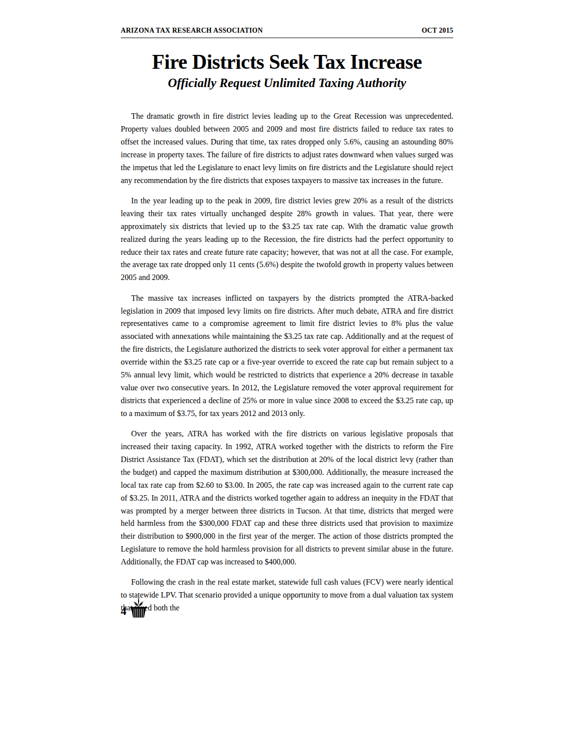Arizona Tax Research Association Oct 2015
Fire Districts Seek Tax Increase
Officially Request Unlimited Taxing Authority
The dramatic growth in fire district levies leading up to the Great Recession was unprecedented. Property values doubled between 2005 and 2009 and most fire districts failed to reduce tax rates to offset the increased values. During that time, tax rates dropped only 5.6%, causing an astounding 80% increase in property taxes. The failure of fire districts to adjust rates downward when values surged was the impetus that led the Legislature to enact levy limits on fire districts and the Legislature should reject any recommendation by the fire districts that exposes taxpayers to massive tax increases in the future.
In the year leading up to the peak in 2009, fire district levies grew 20% as a result of the districts leaving their tax rates virtually unchanged despite 28% growth in values. That year, there were approximately six districts that levied up to the $3.25 tax rate cap. With the dramatic value growth realized during the years leading up to the Recession, the fire districts had the perfect opportunity to reduce their tax rates and create future rate capacity; however, that was not at all the case. For example, the average tax rate dropped only 11 cents (5.6%) despite the twofold growth in property values between 2005 and 2009.
The massive tax increases inflicted on taxpayers by the districts prompted the ATRA-backed legislation in 2009 that imposed levy limits on fire districts. After much debate, ATRA and fire district representatives came to a compromise agreement to limit fire district levies to 8% plus the value associated with annexations while maintaining the $3.25 tax rate cap. Additionally and at the request of the fire districts, the Legislature authorized the districts to seek voter approval for either a permanent tax override within the $3.25 rate cap or a five-year override to exceed the rate cap but remain subject to a 5% annual levy limit, which would be restricted to districts that experience a 20% decrease in taxable value over two consecutive years. In 2012, the Legislature removed the voter approval requirement for districts that experienced a decline of 25% or more in value since 2008 to exceed the $3.25 rate cap, up to a maximum of $3.75, for tax years 2012 and 2013 only.
Over the years, ATRA has worked with the fire districts on various legislative proposals that increased their taxing capacity. In 1992, ATRA worked together with the districts to reform the Fire District Assistance Tax (FDAT), which set the distribution at 20% of the local district levy (rather than the budget) and capped the maximum distribution at $300,000. Additionally, the measure increased the local tax rate cap from $2.60 to $3.00. In 2005, the rate cap was increased again to the current rate cap of $3.25. In 2011, ATRA and the districts worked together again to address an inequity in the FDAT that was prompted by a merger between three districts in Tucson. At that time, districts that merged were held harmless from the $300,000 FDAT cap and these three districts used that provision to maximize their distribution to $900,000 in the first year of the merger. The action of those districts prompted the Legislature to remove the hold harmless provision for all districts to prevent similar abuse in the future. Additionally, the FDAT cap was increased to $400,000.
Following the crash in the real estate market, statewide full cash values (FCV) were nearly identical to statewide LPV. That scenario provided a unique opportunity to move from a dual valuation tax system that taxed both the
4